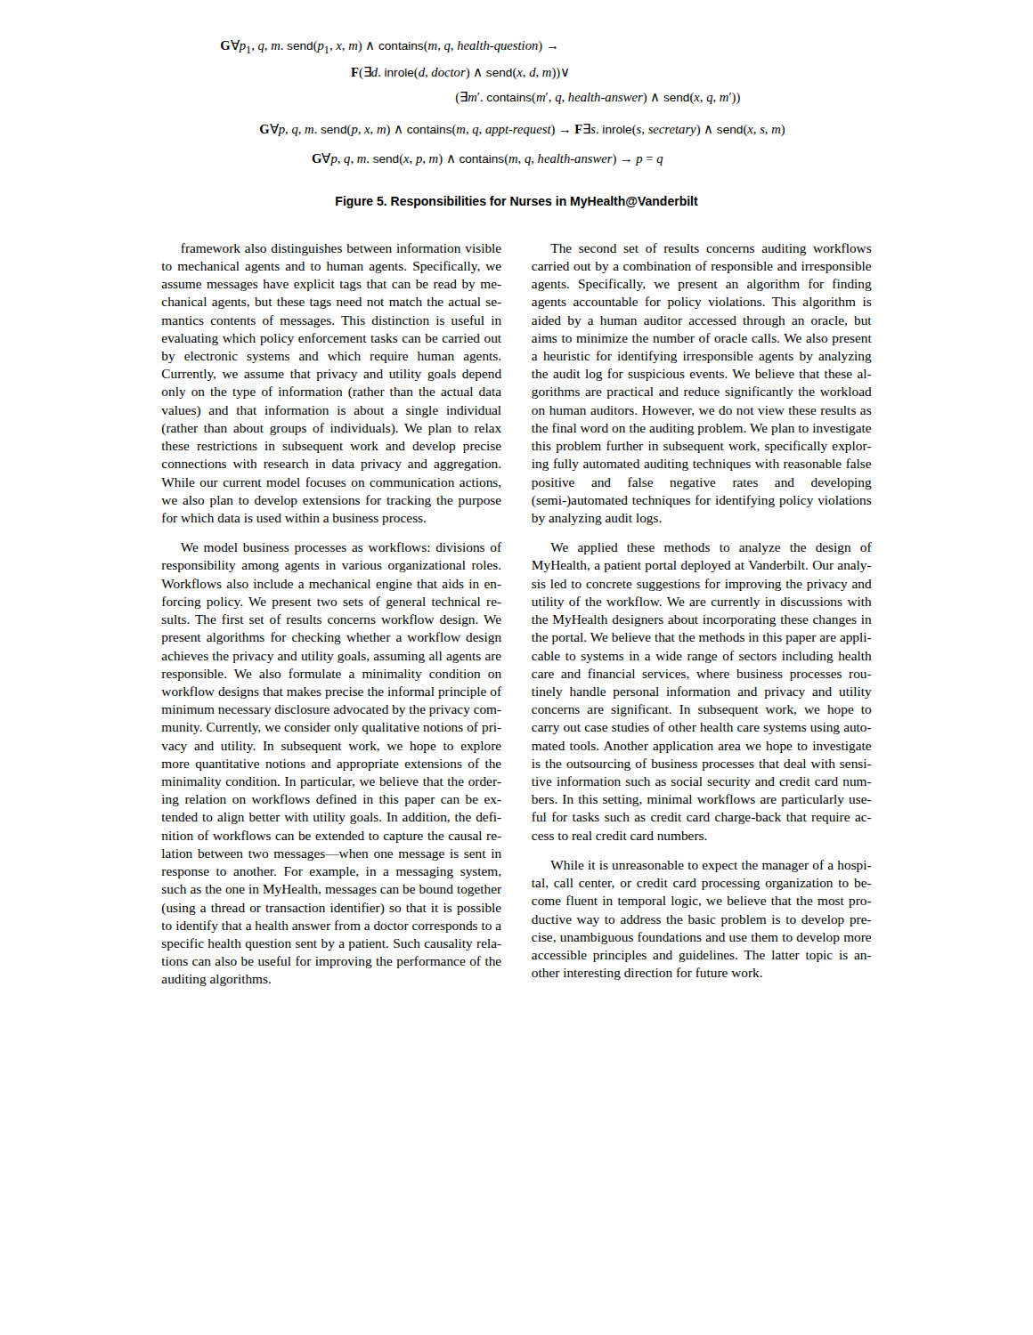G∀p1, q, m. send(p1, x, m) ∧ contains(m, q, health-question) → F(∃d. inrole(d, doctor) ∧ send(x, d, m))∨ (∃m′. contains(m′, q, health-answer) ∧ send(x, q, m′)) G∀p, q, m. send(p, x, m) ∧ contains(m, q, appt-request) → F∃s. inrole(s, secretary) ∧ send(x, s, m) G∀p, q, m. send(x, p, m) ∧ contains(m, q, health-answer) → p = q
Figure 5. Responsibilities for Nurses in MyHealth@Vanderbilt
framework also distinguishes between information visible to mechanical agents and to human agents. Specifically, we assume messages have explicit tags that can be read by mechanical agents, but these tags need not match the actual semantics contents of messages. This distinction is useful in evaluating which policy enforcement tasks can be carried out by electronic systems and which require human agents. Currently, we assume that privacy and utility goals depend only on the type of information (rather than the actual data values) and that information is about a single individual (rather than about groups of individuals). We plan to relax these restrictions in subsequent work and develop precise connections with research in data privacy and aggregation. While our current model focuses on communication actions, we also plan to develop extensions for tracking the purpose for which data is used within a business process.
We model business processes as workflows: divisions of responsibility among agents in various organizational roles. Workflows also include a mechanical engine that aids in enforcing policy. We present two sets of general technical results. The first set of results concerns workflow design. We present algorithms for checking whether a workflow design achieves the privacy and utility goals, assuming all agents are responsible. We also formulate a minimality condition on workflow designs that makes precise the informal principle of minimum necessary disclosure advocated by the privacy community. Currently, we consider only qualitative notions of privacy and utility. In subsequent work, we hope to explore more quantitative notions and appropriate extensions of the minimality condition. In particular, we believe that the ordering relation on workflows defined in this paper can be extended to align better with utility goals. In addition, the definition of workflows can be extended to capture the causal relation between two messages—when one message is sent in response to another. For example, in a messaging system, such as the one in MyHealth, messages can be bound together (using a thread or transaction identifier) so that it is possible to identify that a health answer from a doctor corresponds to a specific health question sent by a patient. Such causality relations can also be useful for improving the performance of the auditing algorithms.
The second set of results concerns auditing workflows carried out by a combination of responsible and irresponsible agents. Specifically, we present an algorithm for finding agents accountable for policy violations. This algorithm is aided by a human auditor accessed through an oracle, but aims to minimize the number of oracle calls. We also present a heuristic for identifying irresponsible agents by analyzing the audit log for suspicious events. We believe that these algorithms are practical and reduce significantly the workload on human auditors. However, we do not view these results as the final word on the auditing problem. We plan to investigate this problem further in subsequent work, specifically exploring fully automated auditing techniques with reasonable false positive and false negative rates and developing (semi-)automated techniques for identifying policy violations by analyzing audit logs.
We applied these methods to analyze the design of MyHealth, a patient portal deployed at Vanderbilt. Our analysis led to concrete suggestions for improving the privacy and utility of the workflow. We are currently in discussions with the MyHealth designers about incorporating these changes in the portal. We believe that the methods in this paper are applicable to systems in a wide range of sectors including health care and financial services, where business processes routinely handle personal information and privacy and utility concerns are significant. In subsequent work, we hope to carry out case studies of other health care systems using automated tools. Another application area we hope to investigate is the outsourcing of business processes that deal with sensitive information such as social security and credit card numbers. In this setting, minimal workflows are particularly useful for tasks such as credit card charge-back that require access to real credit card numbers.
While it is unreasonable to expect the manager of a hospital, call center, or credit card processing organization to become fluent in temporal logic, we believe that the most productive way to address the basic problem is to develop precise, unambiguous foundations and use them to develop more accessible principles and guidelines. The latter topic is another interesting direction for future work.